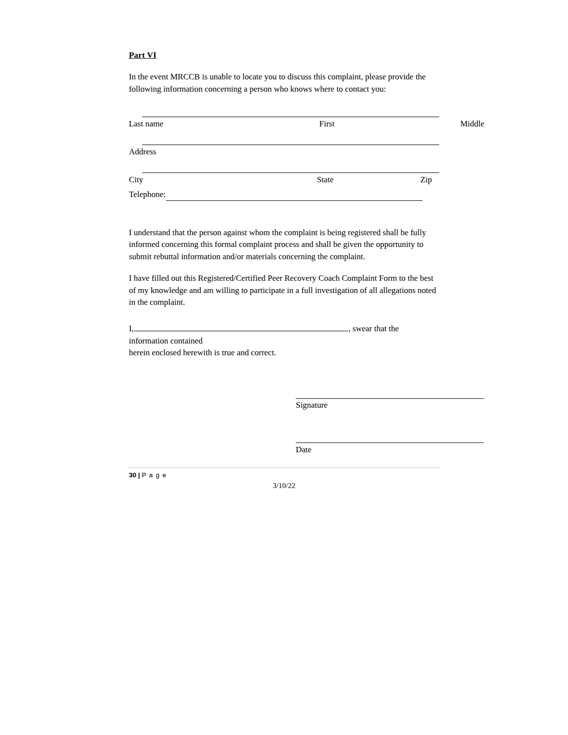Part VI
In the event MRCCB is unable to locate you to discuss this complaint, please provide the following information concerning a person who knows where to contact you:
Last name First Middle
Address
City State Zip
Telephone:
I understand that the person against whom the complaint is being registered shall be fully informed concerning this formal complaint process and shall be given the opportunity to submit rebuttal information and/or materials concerning the complaint.
I have filled out this Registered/Certified Peer Recovery Coach Complaint Form to the best of my knowledge and am willing to participate in a full investigation of all allegations noted in the complaint.
I, , swear that the information contained
herein enclosed herewith is true and correct.
Signature
Date
30 | P a g e
3/10/22